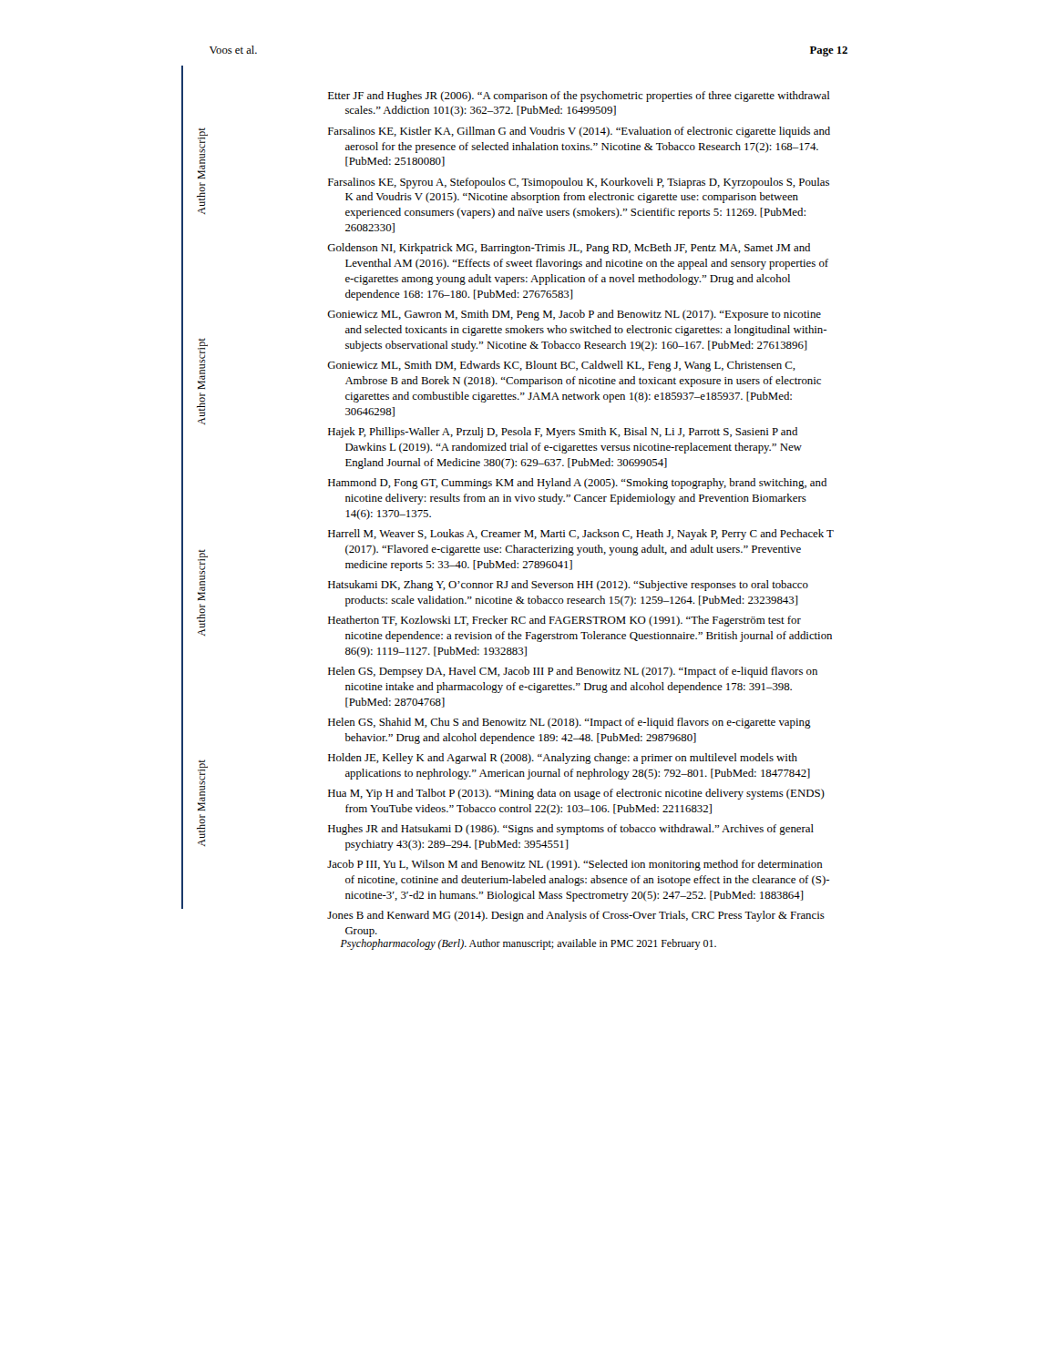Author Manuscript Author Manuscript Author Manuscript Author Manuscript
Voos et al.
Page 12
Etter JF and Hughes JR (2006). “A comparison of the psychometric properties of three cigarette withdrawal scales.” Addiction 101(3): 362–372. [PubMed: 16499509]
Farsalinos KE, Kistler KA, Gillman G and Voudris V (2014). “Evaluation of electronic cigarette liquids and aerosol for the presence of selected inhalation toxins.” Nicotine & Tobacco Research 17(2): 168–174. [PubMed: 25180080]
Farsalinos KE, Spyrou A, Stefopoulos C, Tsimopoulou K, Kourkoveli P, Tsiapras D, Kyrzopoulos S, Poulas K and Voudris V (2015). “Nicotine absorption from electronic cigarette use: comparison between experienced consumers (vapers) and naïve users (smokers).” Scientific reports 5: 11269. [PubMed: 26082330]
Goldenson NI, Kirkpatrick MG, Barrington-Trimis JL, Pang RD, McBeth JF, Pentz MA, Samet JM and Leventhal AM (2016). “Effects of sweet flavorings and nicotine on the appeal and sensory properties of e-cigarettes among young adult vapers: Application of a novel methodology.” Drug and alcohol dependence 168: 176–180. [PubMed: 27676583]
Goniewicz ML, Gawron M, Smith DM, Peng M, Jacob P and Benowitz NL (2017). “Exposure to nicotine and selected toxicants in cigarette smokers who switched to electronic cigarettes: a longitudinal within-subjects observational study.” Nicotine & Tobacco Research 19(2): 160–167. [PubMed: 27613896]
Goniewicz ML, Smith DM, Edwards KC, Blount BC, Caldwell KL, Feng J, Wang L, Christensen C, Ambrose B and Borek N (2018). “Comparison of nicotine and toxicant exposure in users of electronic cigarettes and combustible cigarettes.” JAMA network open 1(8): e185937–e185937. [PubMed: 30646298]
Hajek P, Phillips-Waller A, Przulj D, Pesola F, Myers Smith K, Bisal N, Li J, Parrott S, Sasieni P and Dawkins L (2019). “A randomized trial of e-cigarettes versus nicotine-replacement therapy.” New England Journal of Medicine 380(7): 629–637. [PubMed: 30699054]
Hammond D, Fong GT, Cummings KM and Hyland A (2005). “Smoking topography, brand switching, and nicotine delivery: results from an in vivo study.” Cancer Epidemiology and Prevention Biomarkers 14(6): 1370–1375.
Harrell M, Weaver S, Loukas A, Creamer M, Marti C, Jackson C, Heath J, Nayak P, Perry C and Pechacek T (2017). “Flavored e-cigarette use: Characterizing youth, young adult, and adult users.” Preventive medicine reports 5: 33–40. [PubMed: 27896041]
Hatsukami DK, Zhang Y, O’connor RJ and Severson HH (2012). “Subjective responses to oral tobacco products: scale validation.” nicotine & tobacco research 15(7): 1259–1264. [PubMed: 23239843]
Heatherton TF, Kozlowski LT, Frecker RC and FAGERSTROM KO (1991). “The Fagerström test for nicotine dependence: a revision of the Fagerstrom Tolerance Questionnaire.” British journal of addiction 86(9): 1119–1127. [PubMed: 1932883]
Helen GS, Dempsey DA, Havel CM, Jacob III P and Benowitz NL (2017). “Impact of e-liquid flavors on nicotine intake and pharmacology of e-cigarettes.” Drug and alcohol dependence 178: 391–398. [PubMed: 28704768]
Helen GS, Shahid M, Chu S and Benowitz NL (2018). “Impact of e-liquid flavors on e-cigarette vaping behavior.” Drug and alcohol dependence 189: 42–48. [PubMed: 29879680]
Holden JE, Kelley K and Agarwal R (2008). “Analyzing change: a primer on multilevel models with applications to nephrology.” American journal of nephrology 28(5): 792–801. [PubMed: 18477842]
Hua M, Yip H and Talbot P (2013). “Mining data on usage of electronic nicotine delivery systems (ENDS) from YouTube videos.” Tobacco control 22(2): 103–106. [PubMed: 22116832]
Hughes JR and Hatsukami D (1986). “Signs and symptoms of tobacco withdrawal.” Archives of general psychiatry 43(3): 289–294. [PubMed: 3954551]
Jacob P III, Yu L, Wilson M and Benowitz NL (1991). “Selected ion monitoring method for determination of nicotine, cotinine and deuterium‐labeled analogs: absence of an isotope effect in the clearance of (S)‐ nicotine‐3′, 3′-d2 in humans.” Biological Mass Spectrometry 20(5): 247–252. [PubMed: 1883864]
Jones B and Kenward MG (2014). Design and Analysis of Cross-Over Trials, CRC Press Taylor & Francis Group.
Psychopharmacology (Berl). Author manuscript; available in PMC 2021 February 01.